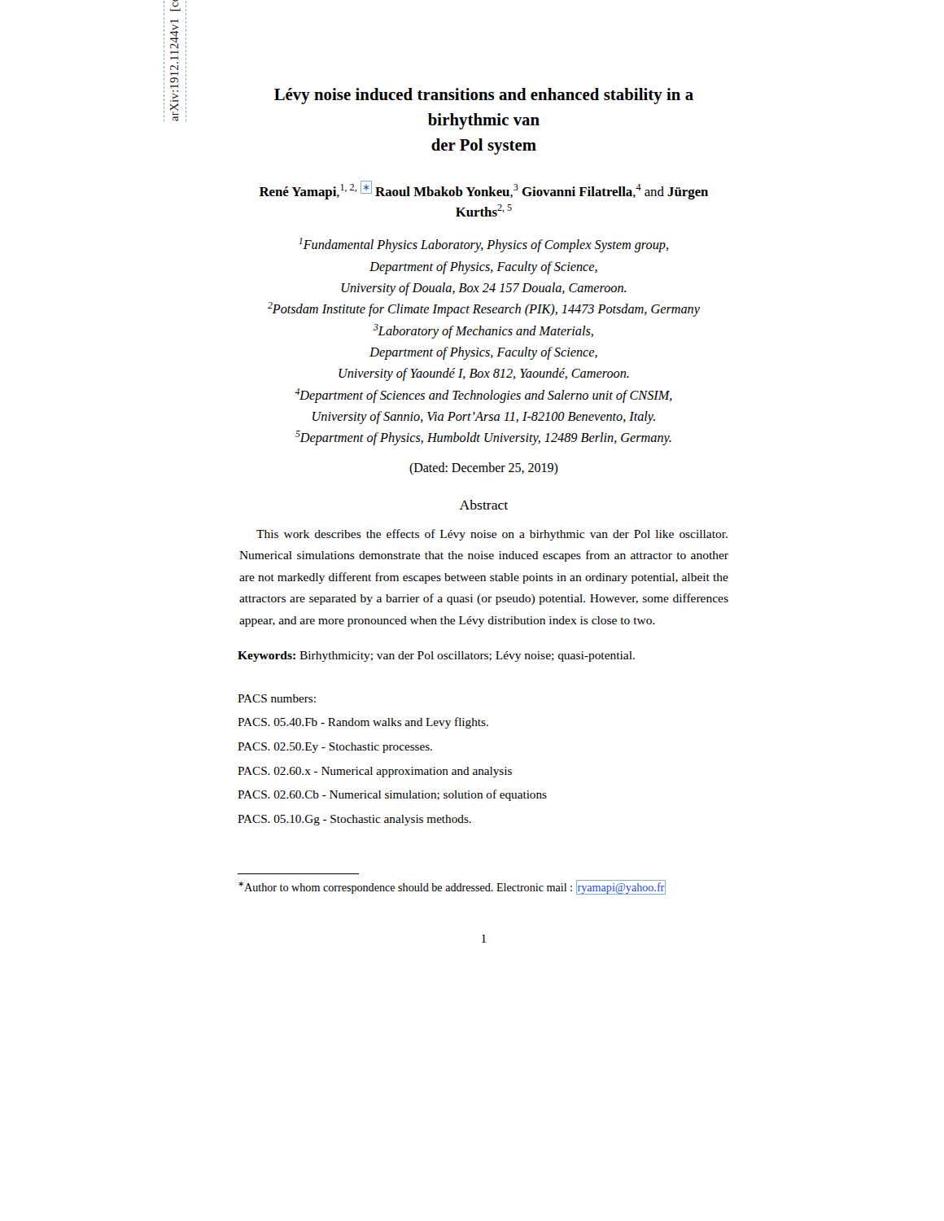arXiv:1912.11244v1 [cond-mat.stat-mech] 24 Dec 2019
Lévy noise induced transitions and enhanced stability in a birhythmic van
der Pol system
René Yamapi,1, 2, ∗ Raoul Mbakob Yonkeu,3 Giovanni Filatrella,4 and Jürgen Kurths2, 5
1Fundamental Physics Laboratory, Physics of Complex System group,
Department of Physics, Faculty of Science,
University of Douala, Box 24 157 Douala, Cameroon.
2Potsdam Institute for Climate Impact Research (PIK), 14473 Potsdam, Germany
3Laboratory of Mechanics and Materials,
Department of Physics, Faculty of Science,
University of Yaoundé I, Box 812, Yaoundé, Cameroon.
4Department of Sciences and Technologies and Salerno unit of CNSIM,
University of Sannio, Via Port’Arsa 11, I-82100 Benevento, Italy.
5Department of Physics, Humboldt University, 12489 Berlin, Germany.
(Dated: December 25, 2019)
Abstract
This work describes the effects of Lévy noise on a birhythmic van der Pol like oscillator. Numerical simulations demonstrate that the noise induced escapes from an attractor to another are not markedly different from escapes between stable points in an ordinary potential, albeit the attractors are separated by a barrier of a quasi (or pseudo) potential. However, some differences appear, and are more pronounced when the Lévy distribution index is close to two.
Keywords: Birhythmicity; van der Pol oscillators; Lévy noise; quasi-potential.
PACS numbers:
PACS. 05.40.Fb - Random walks and Levy flights.
PACS. 02.50.Ey - Stochastic processes.
PACS. 02.60.x - Numerical approximation and analysis
PACS. 02.60.Cb - Numerical simulation; solution of equations
PACS. 05.10.Gg - Stochastic analysis methods.
∗Author to whom correspondence should be addressed. Electronic mail : ryamapi@yahoo.fr
1